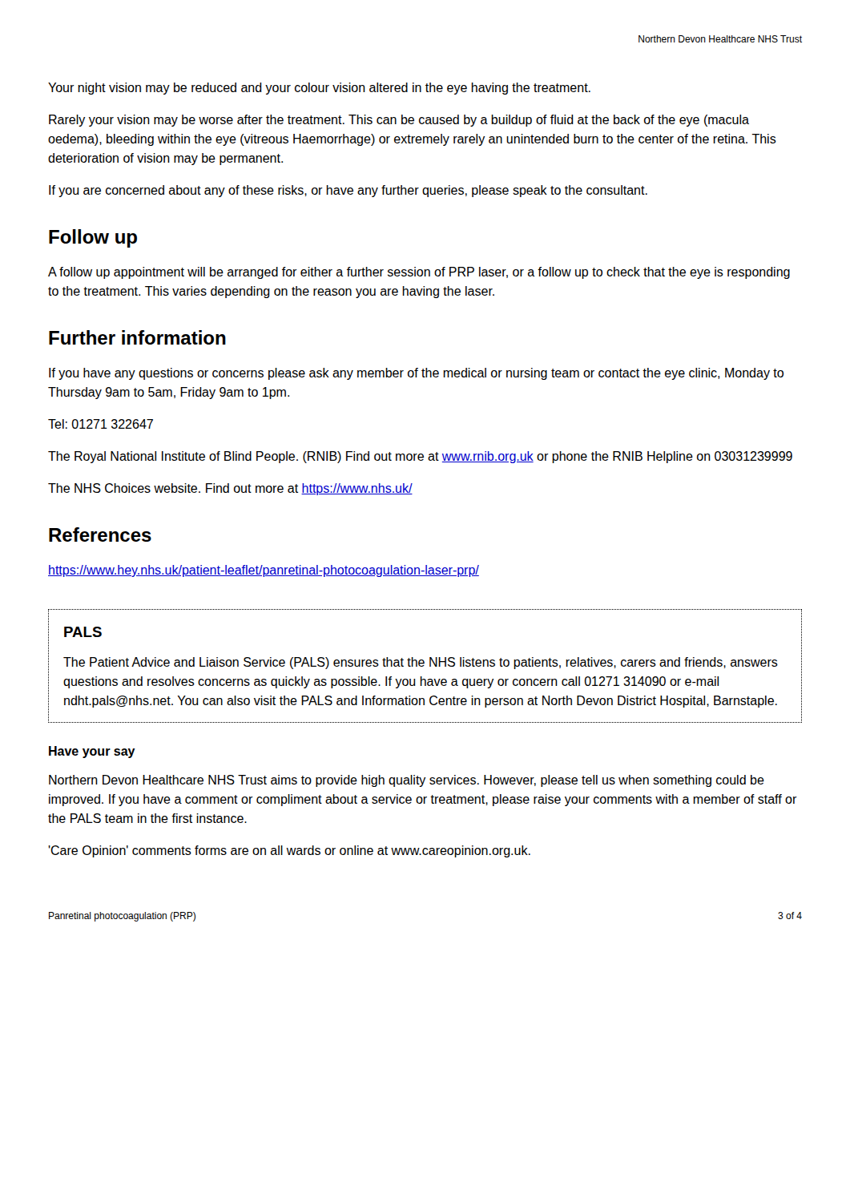Northern Devon Healthcare NHS Trust
Your night vision may be reduced and your colour vision altered in the eye having the treatment.
Rarely your vision may be worse after the treatment. This can be caused by a buildup of fluid at the back of the eye (macula oedema), bleeding within the eye (vitreous Haemorrhage) or extremely rarely an unintended burn to the center of the retina. This deterioration of vision may be permanent.
If you are concerned about any of these risks, or have any further queries, please speak to the consultant.
Follow up
A follow up appointment will be arranged for either a further session of PRP laser, or a follow up to check that the eye is responding to the treatment. This varies depending on the reason you are having the laser.
Further information
If you have any questions or concerns please ask any member of the medical or nursing team or contact the eye clinic, Monday to Thursday 9am to 5am, Friday 9am to 1pm.
Tel: 01271 322647
The Royal National Institute of Blind People. (RNIB) Find out more at www.rnib.org.uk or phone the RNIB Helpline on 03031239999
The NHS Choices website. Find out more at https://www.nhs.uk/
References
https://www.hey.nhs.uk/patient-leaflet/panretinal-photocoagulation-laser-prp/
PALS
The Patient Advice and Liaison Service (PALS) ensures that the NHS listens to patients, relatives, carers and friends, answers questions and resolves concerns as quickly as possible. If you have a query or concern call 01271 314090 or e-mail ndht.pals@nhs.net. You can also visit the PALS and Information Centre in person at North Devon District Hospital, Barnstaple.
Have your say
Northern Devon Healthcare NHS Trust aims to provide high quality services. However, please tell us when something could be improved. If you have a comment or compliment about a service or treatment, please raise your comments with a member of staff or the PALS team in the first instance.
'Care Opinion' comments forms are on all wards or online at www.careopinion.org.uk.
Panretinal photocoagulation (PRP) 3 of 4